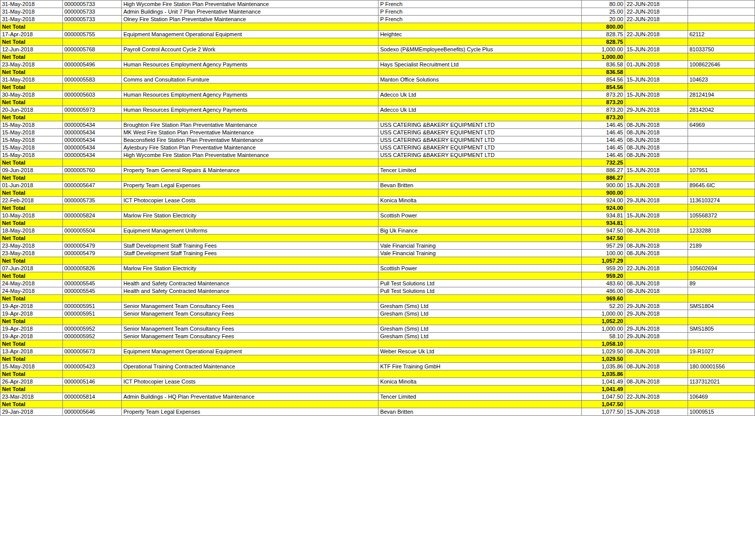| 31-May-2018 | 0000005733 | High Wycombe Fire Station Plan Preventative Maintenance | P French | 80.00 | 22-JUN-2018 | |
| 31-May-2018 | 0000005733 | Admin Buildings - Unit 7 Plan Preventative Maintenance | P French | 25.00 | 22-JUN-2018 | |
| 31-May-2018 | 0000005733 | Olney Fire Station Plan Preventative Maintenance | P French | 20.00 | 22-JUN-2018 | |
| Net Total | | | | 800.00 | | |
| 17-Apr-2018 | 0000005755 | Equipment Management Operational Equipment | Heightec | 828.75 | 22-JUN-2018 | 62112 |
| Net Total | | | | 828.75 | | |
| 12-Jun-2018 | 0000005768 | Payroll Control Account Cycle 2 Work | Sodexo (P&MMEmployeeBenefits) Cycle Plus | 1,000.00 | 15-JUN-2018 | 81033750 |
| Net Total | | | | 1,000.00 | | |
| 23-May-2018 | 0000005496 | Human Resources Employment Agency Payments | Hays Specialist Recruitment Ltd | 836.58 | 01-JUN-2018 | 1008622646 |
| Net Total | | | | 836.58 | | |
| 31-May-2018 | 0000005583 | Comms and Consultation Furniture | Manton Office Solutions | 854.56 | 15-JUN-2018 | 104623 |
| Net Total | | | | 854.56 | | |
| 30-May-2018 | 0000005603 | Human Resources Employment Agency Payments | Adecco Uk Ltd | 873.20 | 15-JUN-2018 | 28124194 |
| Net Total | | | | 873.20 | | |
| 20-Jun-2018 | 0000005973 | Human Resources Employment Agency Payments | Adecco Uk Ltd | 873.20 | 29-JUN-2018 | 28142042 |
| Net Total | | | | 873.20 | | |
| 15-May-2018 | 0000005434 | Broughton Fire Station Plan Preventative Maintenance | USS CATERING &BAKERY EQUIPMENT LTD | 146.45 | 08-JUN-2018 | 64969 |
| 15-May-2018 | 0000005434 | MK West Fire Station Plan Preventative Maintenance | USS CATERING &BAKERY EQUIPMENT LTD | 146.45 | 08-JUN-2018 | |
| 15-May-2018 | 0000005434 | Beaconsfield Fire Station Plan Preventative Maintenance | USS CATERING &BAKERY EQUIPMENT LTD | 146.45 | 08-JUN-2018 | |
| 15-May-2018 | 0000005434 | Aylesbury Fire Station Plan Preventative Maintenance | USS CATERING &BAKERY EQUIPMENT LTD | 146.45 | 08-JUN-2018 | |
| 15-May-2018 | 0000005434 | High Wycombe Fire Station Plan Preventative Maintenance | USS CATERING &BAKERY EQUIPMENT LTD | 146.45 | 08-JUN-2018 | |
| Net Total | | | | 732.25 | | |
| 09-Jun-2018 | 0000005760 | Property Team General Repairs & Maintenance | Tencer Limited | 886.27 | 15-JUN-2018 | 107951 |
| Net Total | | | | 886.27 | | |
| 01-Jun-2018 | 0000005647 | Property Team Legal Expenses | Bevan Britten | 900.00 | 15-JUN-2018 | 89645.6IC |
| Net Total | | | | 900.00 | | |
| 22-Feb-2018 | 0000005735 | ICT Photocopier Lease Costs | Konica Minolta | 924.00 | 29-JUN-2018 | 1136103274 |
| Net Total | | | | 924.00 | | |
| 10-May-2018 | 0000005824 | Marlow Fire Station Electricity | Scottish Power | 934.81 | 15-JUN-2018 | 105568372 |
| Net Total | | | | 934.81 | | |
| 18-May-2018 | 0000005504 | Equipment Management Uniforms | Big Uk Finance | 947.50 | 08-JUN-2018 | 1233288 |
| Net Total | | | | 947.50 | | |
| 23-May-2018 | 0000005479 | Staff Development Staff Training Fees | Vale Financial Training | 957.29 | 08-JUN-2018 | 2189 |
| 23-May-2018 | 0000005479 | Staff Development Staff Training Fees | Vale Financial Training | 100.00 | 08-JUN-2018 | |
| Net Total | | | | 1,057.29 | | |
| 07-Jun-2018 | 0000005826 | Marlow Fire Station Electricity | Scottish Power | 959.20 | 22-JUN-2018 | 105602694 |
| Net Total | | | | 959.20 | | |
| 24-May-2018 | 0000005545 | Health and Safety Contracted Maintenance | Pull Test Solutions Ltd | 483.60 | 08-JUN-2018 | 89 |
| 24-May-2018 | 0000005545 | Health and Safety Contracted Maintenance | Pull Test Solutions Ltd | 486.00 | 08-JUN-2018 | |
| Net Total | | | | 969.60 | | |
| 19-Apr-2018 | 0000005951 | Senior Management Team Consultancy Fees | Gresham (Sms) Ltd | 52.20 | 29-JUN-2018 | SMS1804 |
| 19-Apr-2018 | 0000005951 | Senior Management Team Consultancy Fees | Gresham (Sms) Ltd | 1,000.00 | 29-JUN-2018 | |
| Net Total | | | | 1,052.20 | | |
| 19-Apr-2018 | 0000005952 | Senior Management Team Consultancy Fees | Gresham (Sms) Ltd | 1,000.00 | 29-JUN-2018 | SMS1805 |
| 19-Apr-2018 | 0000005952 | Senior Management Team Consultancy Fees | Gresham (Sms) Ltd | 58.10 | 29-JUN-2018 | |
| Net Total | | | | 1,058.10 | | |
| 13-Apr-2018 | 0000005673 | Equipment Management Operational Equipment | Weber Rescue Uk Ltd | 1,029.50 | 08-JUN-2018 | 19-R1027 |
| Net Total | | | | 1,029.50 | | |
| 15-May-2018 | 0000005423 | Operational Training Contracted Maintenance | KTF Fire Training GmbH | 1,035.86 | 08-JUN-2018 | 180.00001556 |
| Net Total | | | | 1,035.86 | | |
| 26-Apr-2018 | 0000005146 | ICT Photocopier Lease Costs | Konica Minolta | 1,041.49 | 08-JUN-2018 | 1137312021 |
| Net Total | | | | 1,041.49 | | |
| 23-Mar-2018 | 0000005814 | Admin Buildings - HQ Plan Preventative Maintenance | Tencer Limited | 1,047.50 | 22-JUN-2018 | 106469 |
| Net Total | | | | 1,047.50 | | |
| 29-Jan-2018 | 0000005646 | Property Team Legal Expenses | Bevan Britten | 1,077.50 | 15-JUN-2018 | 10009515 |